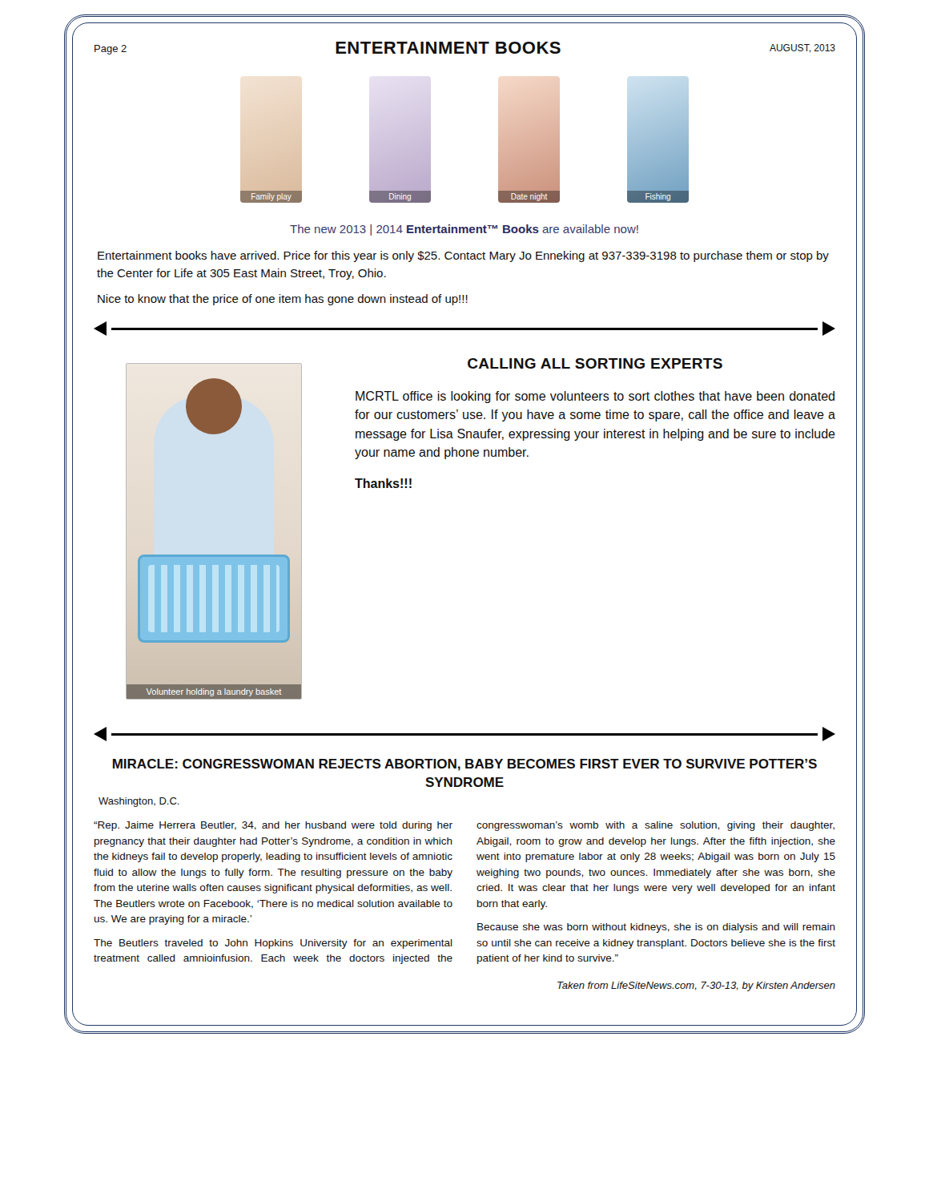Page 2
ENTERTAINMENT BOOKS
AUGUST, 2013
Family play
Dining
Date night
Fishing
The new 2013 | 2014 Entertainment™ Books are available now!
Entertainment books have arrived. Price for this year is only $25. Contact Mary Jo Enneking at 937-339-3198 to purchase them or stop by the Center for Life at 305 East Main Street, Troy, Ohio.
Nice to know that the price of one item has gone down instead of up!!!
Volunteer holding a laundry basket
CALLING ALL SORTING EXPERTS
MCRTL office is looking for some volunteers to sort clothes that have been donated for our customers’ use. If you have a some time to spare, call the office and leave a message for Lisa Snaufer, expressing your interest in helping and be sure to include your name and phone number.
Thanks!!!
MIRACLE: CONGRESSWOMAN REJECTS ABORTION, BABY BECOMES FIRST EVER TO SURVIVE POTTER’S SYNDROME
Washington, D.C.
“Rep. Jaime Herrera Beutler, 34, and her husband were told during her pregnancy that their daughter had Potter’s Syndrome, a condition in which the kidneys fail to develop properly, leading to insufficient levels of amniotic fluid to allow the lungs to fully form. The resulting pressure on the baby from the uterine walls often causes significant physical deformities, as well. The Beutlers wrote on Facebook, ‘There is no medical solution available to us. We are praying for a miracle.’
The Beutlers traveled to John Hopkins University for an experimental treatment called amnioinfusion. Each week the doctors injected the congresswoman’s womb with a saline solution, giving their daughter, Abigail, room to grow and develop her lungs. After the fifth injection, she went into premature labor at only 28 weeks; Abigail was born on July 15 weighing two pounds, two ounces. Immediately after she was born, she cried. It was clear that her lungs were very well developed for an infant born that early.
Because she was born without kidneys, she is on dialysis and will remain so until she can receive a kidney transplant. Doctors believe she is the first patient of her kind to survive.”
Taken from LifeSiteNews.com, 7-30-13, by Kirsten Andersen